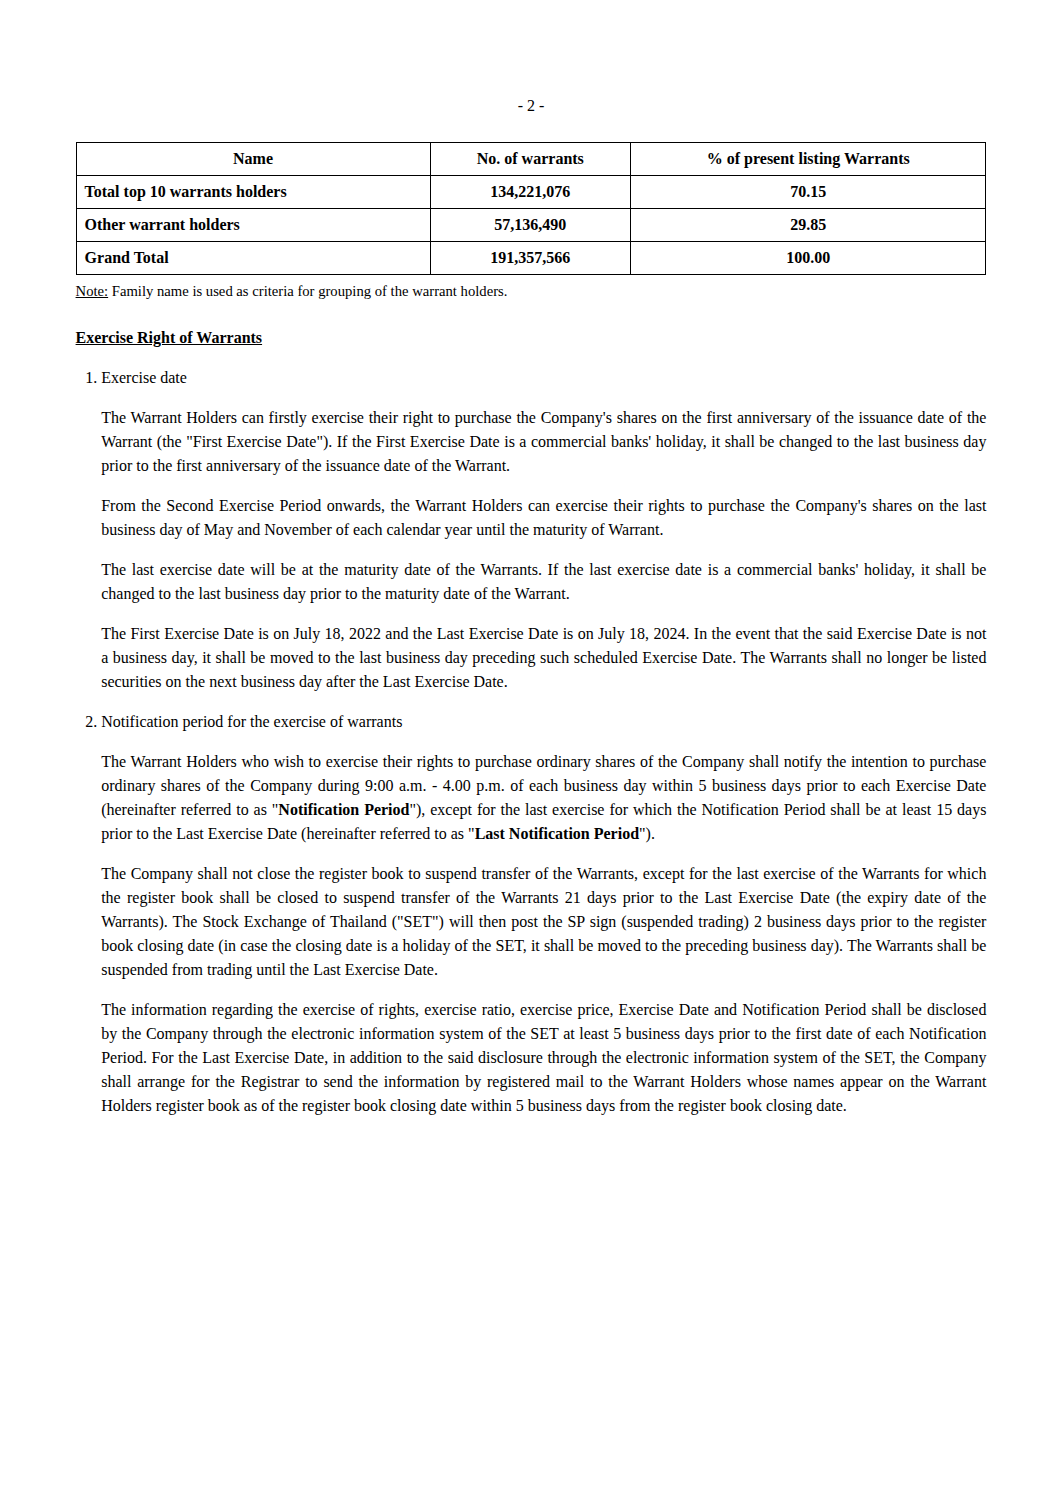- 2 -
| Name | No. of warrants | % of present listing Warrants |
| --- | --- | --- |
| Total top 10 warrants holders | 134,221,076 | 70.15 |
| Other warrant holders | 57,136,490 | 29.85 |
| Grand Total | 191,357,566 | 100.00 |
Note: Family name is used as criteria for grouping of the warrant holders.
Exercise Right of Warrants
Exercise date
The Warrant Holders can firstly exercise their right to purchase the Company's shares on the first anniversary of the issuance date of the Warrant (the "First Exercise Date"). If the First Exercise Date is a commercial banks' holiday, it shall be changed to the last business day prior to the first anniversary of the issuance date of the Warrant.
From the Second Exercise Period onwards, the Warrant Holders can exercise their rights to purchase the Company's shares on the last business day of May and November of each calendar year until the maturity of Warrant.
The last exercise date will be at the maturity date of the Warrants. If the last exercise date is a commercial banks' holiday, it shall be changed to the last business day prior to the maturity date of the Warrant.
The First Exercise Date is on July 18, 2022 and the Last Exercise Date is on July 18, 2024. In the event that the said Exercise Date is not a business day, it shall be moved to the last business day preceding such scheduled Exercise Date. The Warrants shall no longer be listed securities on the next business day after the Last Exercise Date.
Notification period for the exercise of warrants
The Warrant Holders who wish to exercise their rights to purchase ordinary shares of the Company shall notify the intention to purchase ordinary shares of the Company during 9:00 a.m. - 4.00 p.m. of each business day within 5 business days prior to each Exercise Date (hereinafter referred to as "Notification Period"), except for the last exercise for which the Notification Period shall be at least 15 days prior to the Last Exercise Date (hereinafter referred to as "Last Notification Period").
The Company shall not close the register book to suspend transfer of the Warrants, except for the last exercise of the Warrants for which the register book shall be closed to suspend transfer of the Warrants 21 days prior to the Last Exercise Date (the expiry date of the Warrants). The Stock Exchange of Thailand ("SET") will then post the SP sign (suspended trading) 2 business days prior to the register book closing date (in case the closing date is a holiday of the SET, it shall be moved to the preceding business day). The Warrants shall be suspended from trading until the Last Exercise Date.
The information regarding the exercise of rights, exercise ratio, exercise price, Exercise Date and Notification Period shall be disclosed by the Company through the electronic information system of the SET at least 5 business days prior to the first date of each Notification Period. For the Last Exercise Date, in addition to the said disclosure through the electronic information system of the SET, the Company shall arrange for the Registrar to send the information by registered mail to the Warrant Holders whose names appear on the Warrant Holders register book as of the register book closing date within 5 business days from the register book closing date.